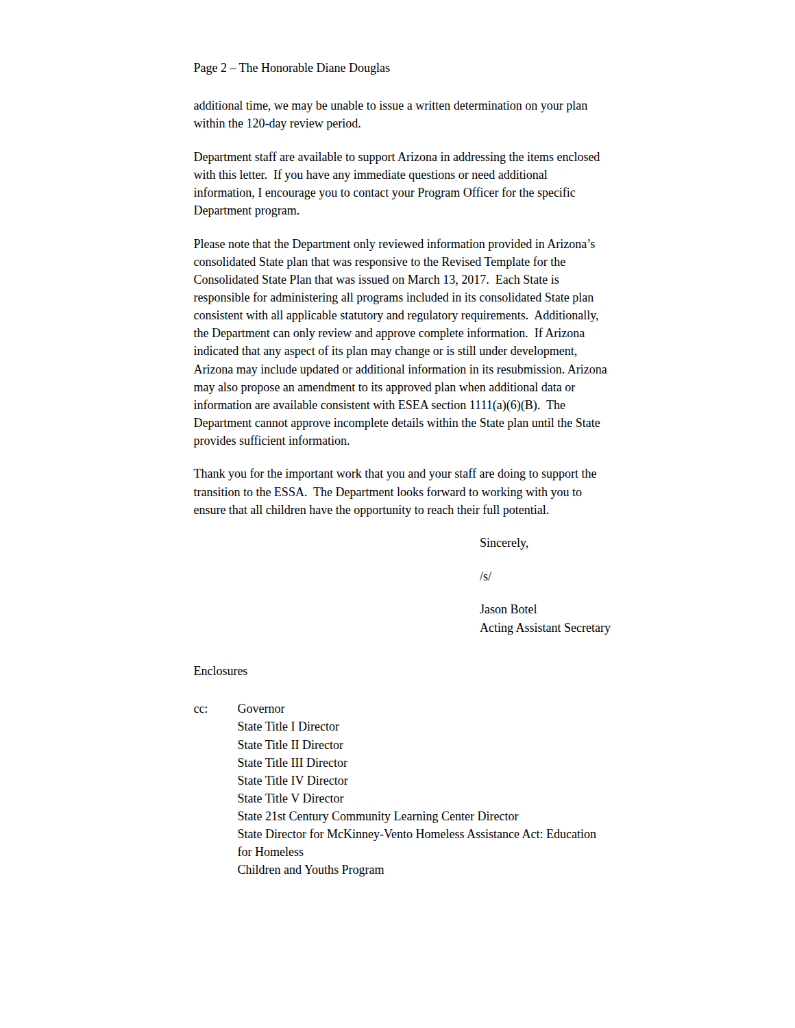Page 2 – The Honorable Diane Douglas
additional time, we may be unable to issue a written determination on your plan within the 120-day review period.
Department staff are available to support Arizona in addressing the items enclosed with this letter. If you have any immediate questions or need additional information, I encourage you to contact your Program Officer for the specific Department program.
Please note that the Department only reviewed information provided in Arizona’s consolidated State plan that was responsive to the Revised Template for the Consolidated State Plan that was issued on March 13, 2017. Each State is responsible for administering all programs included in its consolidated State plan consistent with all applicable statutory and regulatory requirements. Additionally, the Department can only review and approve complete information. If Arizona indicated that any aspect of its plan may change or is still under development, Arizona may include updated or additional information in its resubmission. Arizona may also propose an amendment to its approved plan when additional data or information are available consistent with ESEA section 1111(a)(6)(B). The Department cannot approve incomplete details within the State plan until the State provides sufficient information.
Thank you for the important work that you and your staff are doing to support the transition to the ESSA. The Department looks forward to working with you to ensure that all children have the opportunity to reach their full potential.
Sincerely,
/s/
Jason Botel
Acting Assistant Secretary
Enclosures
cc:
Governor
State Title I Director
State Title II Director
State Title III Director
State Title IV Director
State Title V Director
State 21st Century Community Learning Center Director
State Director for McKinney-Vento Homeless Assistance Act: Education for Homeless
Children and Youths Program